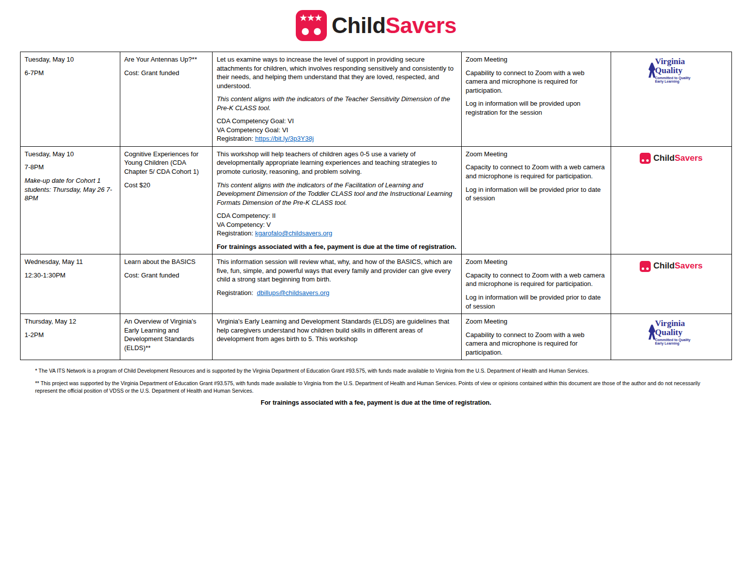★★★ Child Savers
| Tuesday, May 10 6-7PM | Are Your Antennas Up?** Cost: Grant funded | Let us examine ways to increase the level of support in providing secure attachments for children, which involves responding sensitively and consistently to their needs, and helping them understand that they are loved, respected, and understood. This content aligns with the indicators of the Teacher Sensitivity Dimension of the Pre-K CLASS tool. CDA Competency Goal: VI VA Competency Goal: VI Registration: https://bit.ly/3p3Y38j | Zoom Meeting Capability to connect to Zoom with a web camera and microphone is required for participation. Log in information will be provided upon registration for the session | Virginia Quality Committed to Quality Early Learning |
| Tuesday, May 10 7-8PM Make-up date for Cohort 1 students: Thursday, May 26 7-8PM | Cognitive Experiences for Young Children (CDA Chapter 5/ CDA Cohort 1) Cost $20 | This workshop will help teachers of children ages 0-5 use a variety of developmentally appropriate learning experiences and teaching strategies to promote curiosity, reasoning, and problem solving. This content aligns with the indicators of the Facilitation of Learning and Development Dimension of the Toddler CLASS tool and the Instructional Learning Formats Dimension of the Pre-K CLASS tool. CDA Competency: II VA Competency: V Registration: kgarofalo@childsavers.org For trainings associated with a fee, payment is due at the time of registration. | Zoom Meeting Capacity to connect to Zoom with a web camera and microphone is required for participation. Log in information will be provided prior to date of session | Child Savers |
| Wednesday, May 11 12:30-1:30PM | Learn about the BASICS Cost: Grant funded | This information session will review what, why, and how of the BASICS, which are five, fun, simple, and powerful ways that every family and provider can give every child a strong start beginning from birth. Registration: dbillups@childsavers.org | Zoom Meeting Capacity to connect to Zoom with a web camera and microphone is required for participation. Log in information will be provided prior to date of session | Child Savers |
| Thursday, May 12 1-2PM | An Overview of Virginia's Early Learning and Development Standards (ELDS)** | Virginia's Early Learning and Development Standards (ELDS) are guidelines that help caregivers understand how children build skills in different areas of development from ages birth to 5. This workshop | Zoom Meeting Capability to connect to Zoom with a web camera and microphone is required for participation. | Virginia Quality Committed to Quality Early Learning |
* The VA ITS Network is a program of Child Development Resources and is supported by the Virginia Department of Education Grant #93.575, with funds made available to Virginia from the U.S. Department of Health and Human Services.
** This project was supported by the Virginia Department of Education Grant #93.575, with funds made available to Virginia from the U.S. Department of Health and Human Services. Points of view or opinions contained within this document are those of the author and do not necessarily represent the official position of VDSS or the U.S. Department of Health and Human Services.
For trainings associated with a fee, payment is due at the time of registration.